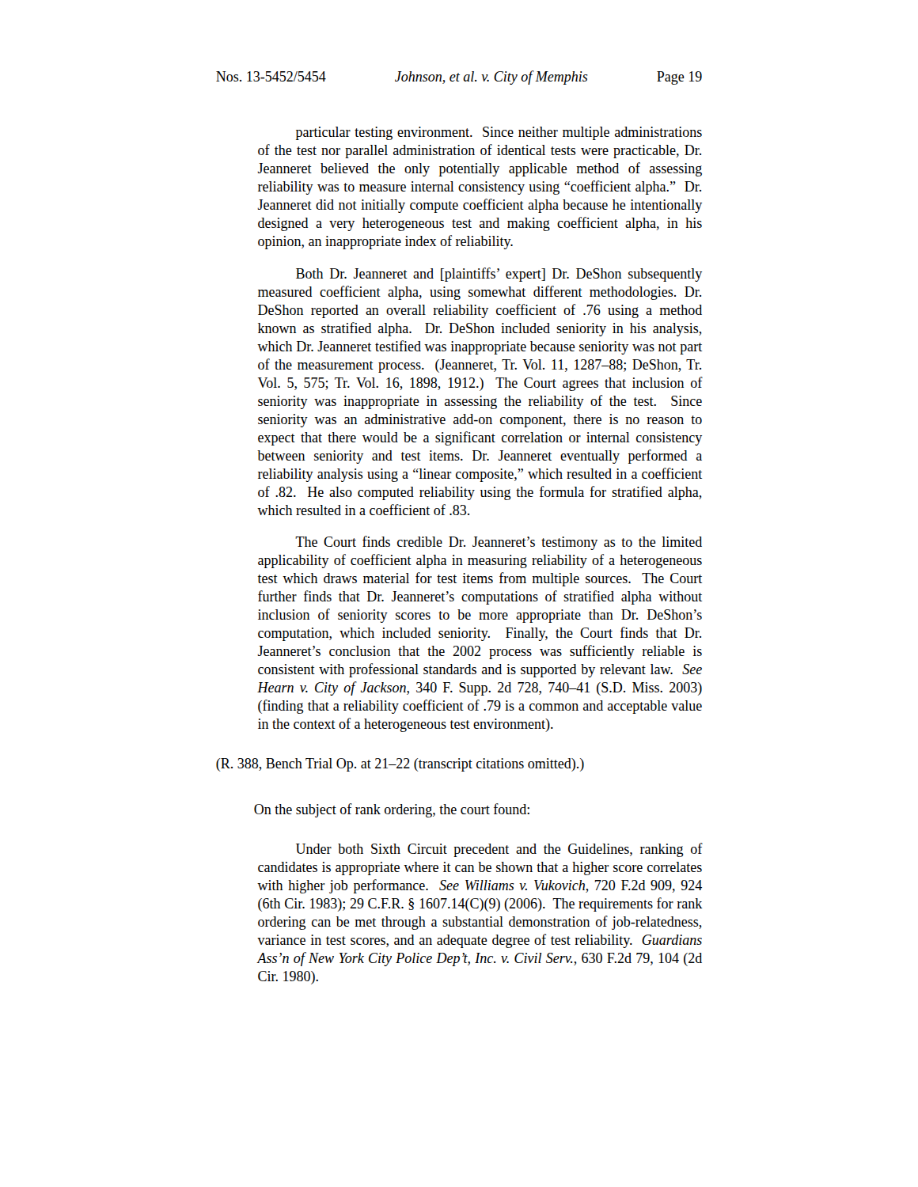Nos. 13-5452/5454
Johnson, et al. v. City of Memphis
Page 19
particular testing environment. Since neither multiple administrations of the test nor parallel administration of identical tests were practicable, Dr. Jeanneret believed the only potentially applicable method of assessing reliability was to measure internal consistency using “coefficient alpha.” Dr. Jeanneret did not initially compute coefficient alpha because he intentionally designed a very heterogeneous test and making coefficient alpha, in his opinion, an inappropriate index of reliability.
Both Dr. Jeanneret and [plaintiffs’ expert] Dr. DeShon subsequently measured coefficient alpha, using somewhat different methodologies. Dr. DeShon reported an overall reliability coefficient of .76 using a method known as stratified alpha. Dr. DeShon included seniority in his analysis, which Dr. Jeanneret testified was inappropriate because seniority was not part of the measurement process. (Jeanneret, Tr. Vol. 11, 1287–88; DeShon, Tr. Vol. 5, 575; Tr. Vol. 16, 1898, 1912.) The Court agrees that inclusion of seniority was inappropriate in assessing the reliability of the test. Since seniority was an administrative add-on component, there is no reason to expect that there would be a significant correlation or internal consistency between seniority and test items. Dr. Jeanneret eventually performed a reliability analysis using a “linear composite,” which resulted in a coefficient of .82. He also computed reliability using the formula for stratified alpha, which resulted in a coefficient of .83.
The Court finds credible Dr. Jeanneret’s testimony as to the limited applicability of coefficient alpha in measuring reliability of a heterogeneous test which draws material for test items from multiple sources. The Court further finds that Dr. Jeanneret’s computations of stratified alpha without inclusion of seniority scores to be more appropriate than Dr. DeShon’s computation, which included seniority. Finally, the Court finds that Dr. Jeanneret’s conclusion that the 2002 process was sufficiently reliable is consistent with professional standards and is supported by relevant law. See Hearn v. City of Jackson, 340 F. Supp. 2d 728, 740–41 (S.D. Miss. 2003) (finding that a reliability coefficient of .79 is a common and acceptable value in the context of a heterogeneous test environment).
(R. 388, Bench Trial Op. at 21–22 (transcript citations omitted).)
On the subject of rank ordering, the court found:
Under both Sixth Circuit precedent and the Guidelines, ranking of candidates is appropriate where it can be shown that a higher score correlates with higher job performance. See Williams v. Vukovich, 720 F.2d 909, 924 (6th Cir. 1983); 29 C.F.R. § 1607.14(C)(9) (2006). The requirements for rank ordering can be met through a substantial demonstration of job-relatedness, variance in test scores, and an adequate degree of test reliability. Guardians Ass’n of New York City Police Dep’t, Inc. v. Civil Serv., 630 F.2d 79, 104 (2d Cir. 1980).